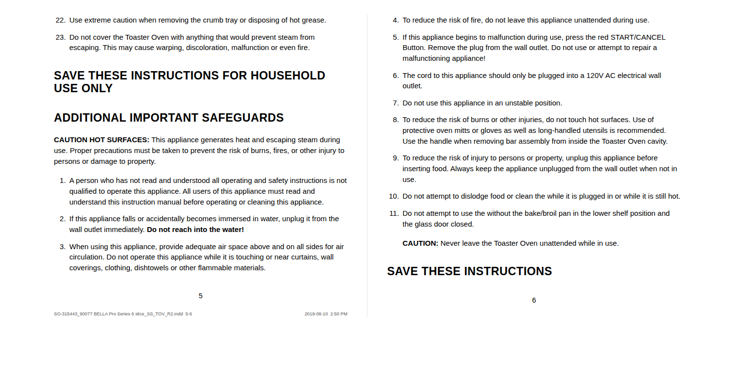Use extreme caution when removing the crumb tray or disposing of hot grease.
Do not cover the Toaster Oven with anything that would prevent steam from escaping. This may cause warping, discoloration, malfunction or even fire.
SAVE THESE INSTRUCTIONS FOR HOUSEHOLD USE ONLY
ADDITIONAL IMPORTANT SAFEGUARDS
CAUTION HOT SURFACES: This appliance generates heat and escaping steam during use. Proper precautions must be taken to prevent the risk of burns, fires, or other injury to persons or damage to property.
A person who has not read and understood all operating and safety instructions is not qualified to operate this appliance. All users of this appliance must read and understand this instruction manual before operating or cleaning this appliance.
If this appliance falls or accidentally becomes immersed in water, unplug it from the wall outlet immediately. Do not reach into the water!
When using this appliance, provide adequate air space above and on all sides for air circulation. Do not operate this appliance while it is touching or near curtains, wall coverings, clothing, dishtowels or other flammable materials.
5
SO-315443_90077 BELLA Pro Series 6 slice_SS_TOV_R2.indd 5-6 2018-08-10 2:50 PM
To reduce the risk of fire, do not leave this appliance unattended during use.
If this appliance begins to malfunction during use, press the red START/CANCEL Button. Remove the plug from the wall outlet. Do not use or attempt to repair a malfunctioning appliance!
The cord to this appliance should only be plugged into a 120V AC electrical wall outlet.
Do not use this appliance in an unstable position.
To reduce the risk of burns or other injuries, do not touch hot surfaces. Use of protective oven mitts or gloves as well as long-handled utensils is recommended. Use the handle when removing bar assembly from inside the Toaster Oven cavity.
To reduce the risk of injury to persons or property, unplug this appliance before inserting food. Always keep the appliance unplugged from the wall outlet when not in use.
Do not attempt to dislodge food or clean the while it is plugged in or while it is still hot.
Do not attempt to use the without the bake/broil pan in the lower shelf position and the glass door closed.
CAUTION: Never leave the Toaster Oven unattended while in use.
SAVE THESE INSTRUCTIONS
6